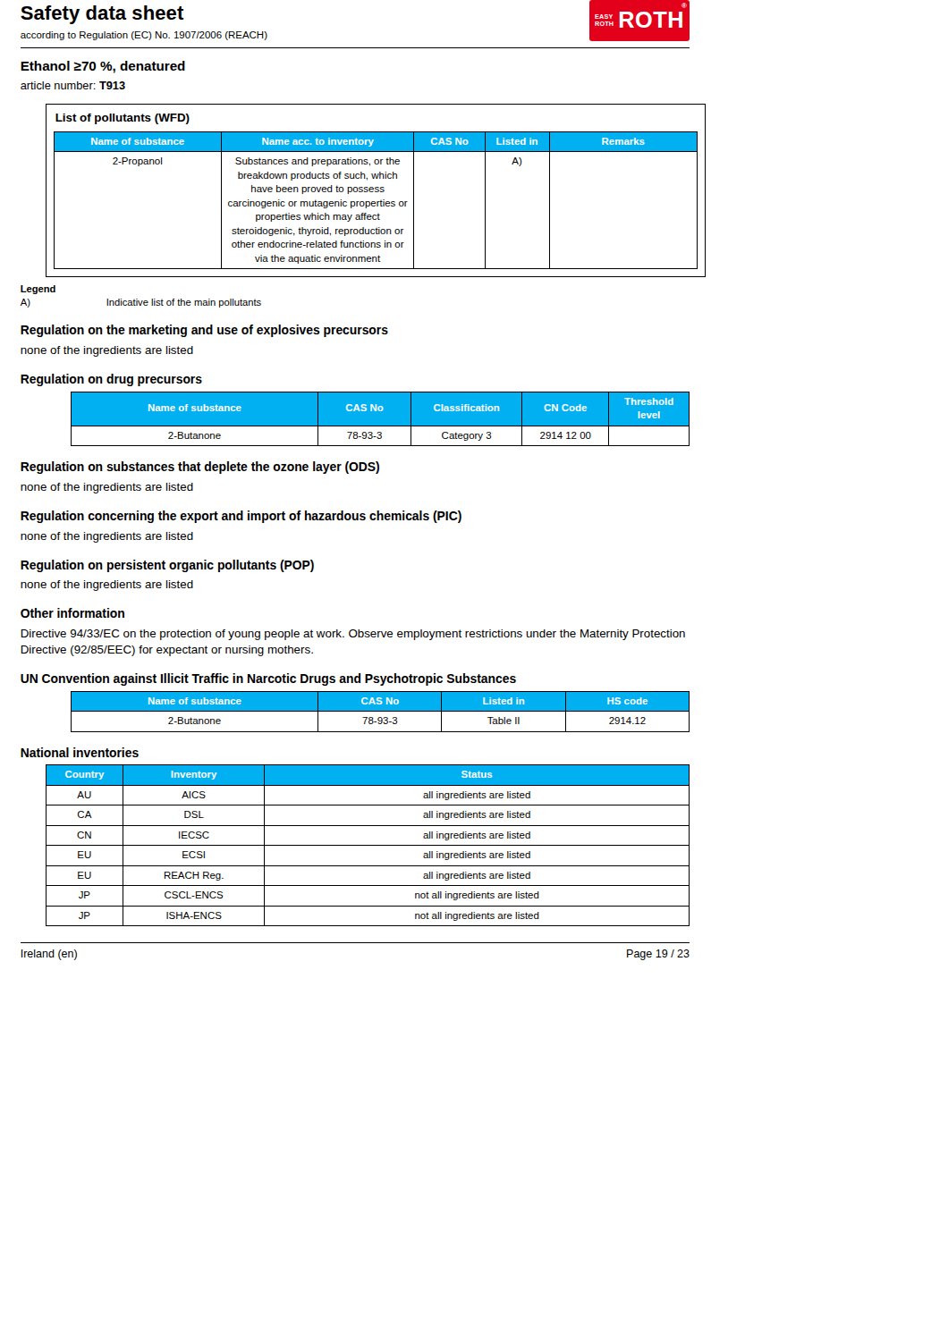Safety data sheet
according to Regulation (EC) No. 1907/2006 (REACH)
® EASY
ROTH ROTH
Ethanol ≥70 %, denatured
article number: T913
List of pollutants (WFD)
| Name of substance | Name acc. to inventory | CAS No | Listed in | Remarks |
| --- | --- | --- | --- | --- |
| 2-Propanol | Substances and preparations, or the breakdown products of such, which have been proved to possess carcinogenic or mutagenic properties or properties which may affect steroidogenic, thyroid, reproduction or other endocrine-related functions in or via the aquatic environment | | A) | |
Legend
A)
Indicative list of the main pollutants
Regulation on the marketing and use of explosives precursors
none of the ingredients are listed
Regulation on drug precursors
| Name of substance | CAS No | Classification | CN Code | Threshold level |
| --- | --- | --- | --- | --- |
| 2-Butanone | 78-93-3 | Category 3 | 2914 12 00 | |
Regulation on substances that deplete the ozone layer (ODS)
none of the ingredients are listed
Regulation concerning the export and import of hazardous chemicals (PIC)
none of the ingredients are listed
Regulation on persistent organic pollutants (POP)
none of the ingredients are listed
Other information
Directive 94/33/EC on the protection of young people at work. Observe employment restrictions under the Maternity Protection Directive (92/85/EEC) for expectant or nursing mothers.
UN Convention against Illicit Traffic in Narcotic Drugs and Psychotropic Substances
| Name of substance | CAS No | Listed in | HS code |
| --- | --- | --- | --- |
| 2-Butanone | 78-93-3 | Table II | 2914.12 |
National inventories
| Country | Inventory | Status |
| --- | --- | --- |
| AU | AICS | all ingredients are listed |
| CA | DSL | all ingredients are listed |
| CN | IECSC | all ingredients are listed |
| EU | ECSI | all ingredients are listed |
| EU | REACH Reg. | all ingredients are listed |
| JP | CSCL-ENCS | not all ingredients are listed |
| JP | ISHA-ENCS | not all ingredients are listed |
Ireland (en)
Page 19 / 23